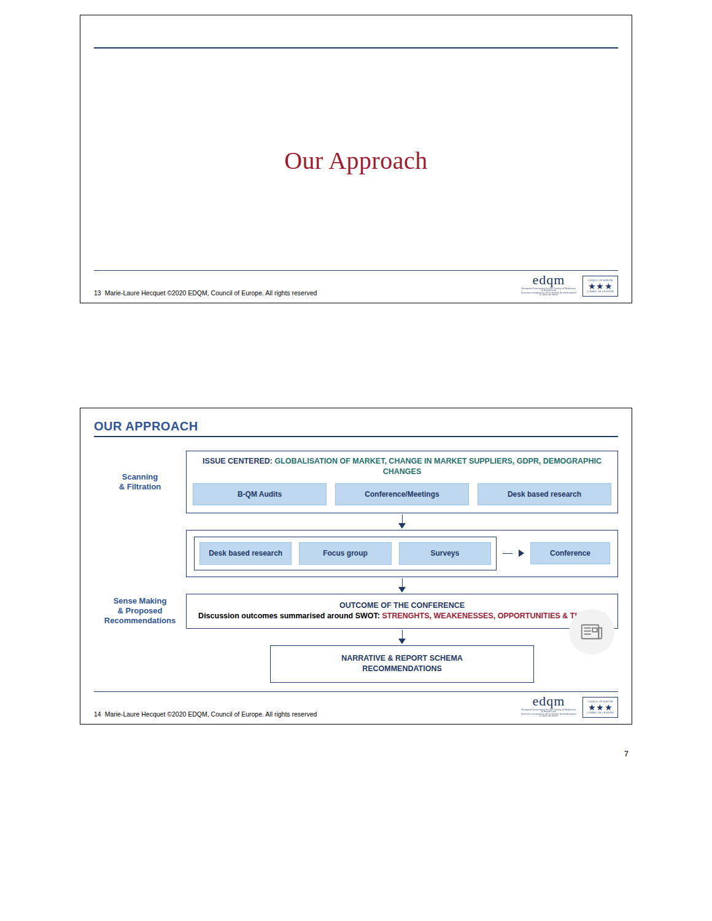Our Approach
Our Approach
13 Marie-Laure Hecquet ©2020 EDQM, Council of Europe. All rights reserved
edqm
European Directorate for the Quality of Medicines & HealthCare
Direction européenne de la qualité du médicament & soins de santé
COUNCIL OF EUROPE
★★★
CONSEIL DE L'EUROPE
OUR APPROACH
Scanning
& Filtration
ISSUE CENTERED: GLOBALISATION OF MARKET, CHANGE IN MARKET SUPPLIERS, GDPR, DEMOGRAPHIC CHANGES
B-QM Audits
Conference/Meetings
Desk based research
Desk based research
Focus group
Surveys
Conference
Sense Making
& Proposed
Recommendations
OUTCOME OF THE CONFERENCE
Discussion outcomes summarised around SWOT: STRENGHTS, WEAKENESSES, OPPORTUNITIES & THREATS
NARRATIVE & REPORT SCHEMA
RECOMMENDATIONS
14 Marie-Laure Hecquet ©2020 EDQM, Council of Europe. All rights reserved
edqm
European Directorate for the Quality of Medicines & HealthCare
Direction européenne de la qualité du médicament & soins de santé
COUNCIL OF EUROPE
★★★
CONSEIL DE L'EUROPE
7